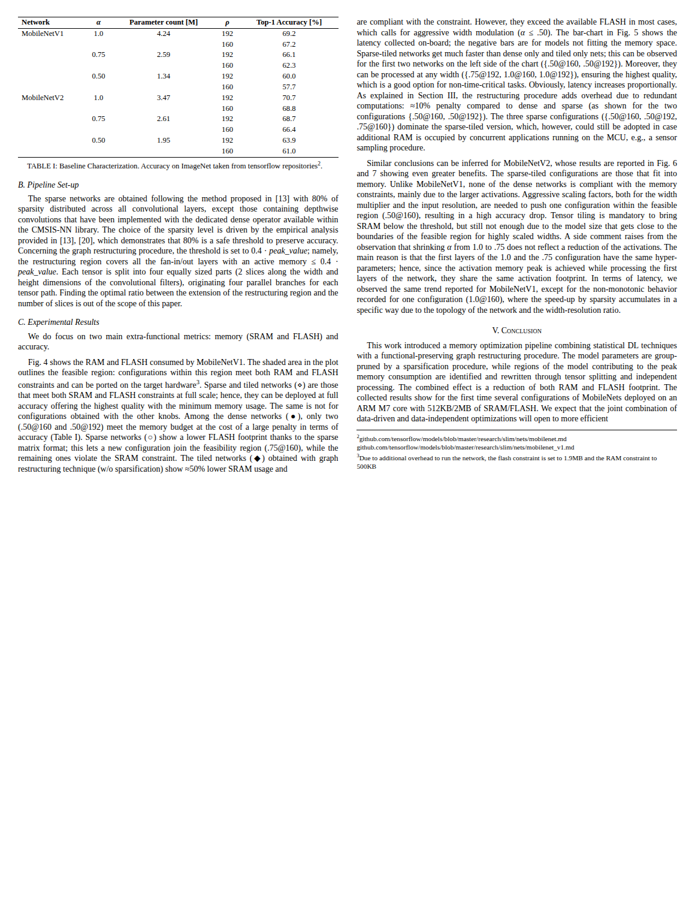| Network | α | Parameter count [M] | ρ | Top-1 Accuracy [%] |
| --- | --- | --- | --- | --- |
| MobileNetV1 | 1.0 | 4.24 | 192 | 69.2 |
| | | | 160 | 67.2 |
| | 0.75 | 2.59 | 192 | 66.1 |
| | | | 160 | 62.3 |
| | 0.50 | 1.34 | 192 | 60.0 |
| | | | 160 | 57.7 |
| MobileNetV2 | 1.0 | 3.47 | 192 | 70.7 |
| | | | 160 | 68.8 |
| | 0.75 | 2.61 | 192 | 68.7 |
| | | | 160 | 66.4 |
| | 0.50 | 1.95 | 192 | 63.9 |
| | | | 160 | 61.0 |
TABLE I: Baseline Characterization. Accuracy on ImageNet taken from tensorflow repositories2.
B. Pipeline Set-up
The sparse networks are obtained following the method proposed in [13] with 80% of sparsity distributed across all convolutional layers, except those containing depthwise convolutions that have been implemented with the dedicated dense operator available within the CMSIS-NN library. The choice of the sparsity level is driven by the empirical analysis provided in [13], [20], which demonstrates that 80% is a safe threshold to preserve accuracy. Concerning the graph restructuring procedure, the threshold is set to 0.4 · peak_value; namely, the restructuring region covers all the fan-in/out layers with an active memory ≤ 0.4 · peak_value. Each tensor is split into four equally sized parts (2 slices along the width and height dimensions of the convolutional filters), originating four parallel branches for each tensor path. Finding the optimal ratio between the extension of the restructuring region and the number of slices is out of the scope of this paper.
C. Experimental Results
We do focus on two main extra-functional metrics: memory (SRAM and FLASH) and accuracy.
Fig. 4 shows the RAM and FLASH consumed by MobileNetV1. The shaded area in the plot outlines the feasible region: configurations within this region meet both RAM and FLASH constraints and can be ported on the target hardware3. Sparse and tiled networks (⋄) are those that meet both SRAM and FLASH constraints at full scale; hence, they can be deployed at full accuracy offering the highest quality with the minimum memory usage. The same is not for configurations obtained with the other knobs. Among the dense networks (●), only two (.50@160 and .50@192) meet the memory budget at the cost of a large penalty in terms of accuracy (Table I). Sparse networks (○) show a lower FLASH footprint thanks to the sparse matrix format; this lets a new configuration join the feasibility region (.75@160), while the remaining ones violate the SRAM constraint. The tiled networks (◆) obtained with graph restructuring technique (w/o sparsification) show ≈50% lower SRAM usage and
are compliant with the constraint. However, they exceed the available FLASH in most cases, which calls for aggressive width modulation (α ≤ .50). The bar-chart in Fig. 5 shows the latency collected on-board; the negative bars are for models not fitting the memory space. Sparse-tiled networks get much faster than dense only and tiled only nets; this can be observed for the first two networks on the left side of the chart ({.50@160, .50@192}). Moreover, they can be processed at any width ({.75@192, 1.0@160, 1.0@192}), ensuring the highest quality, which is a good option for non-time-critical tasks. Obviously, latency increases proportionally. As explained in Section III, the restructuring procedure adds overhead due to redundant computations: ≈10% penalty compared to dense and sparse (as shown for the two configurations {.50@160, .50@192}). The three sparse configurations ({.50@160, .50@192, .75@160}) dominate the sparse-tiled version, which, however, could still be adopted in case additional RAM is occupied by concurrent applications running on the MCU, e.g., a sensor sampling procedure.
Similar conclusions can be inferred for MobileNetV2, whose results are reported in Fig. 6 and 7 showing even greater benefits. The sparse-tiled configurations are those that fit into memory. Unlike MobileNetV1, none of the dense networks is compliant with the memory constraints, mainly due to the larger activations. Aggressive scaling factors, both for the width multiplier and the input resolution, are needed to push one configuration within the feasible region (.50@160), resulting in a high accuracy drop. Tensor tiling is mandatory to bring SRAM below the threshold, but still not enough due to the model size that gets close to the boundaries of the feasible region for highly scaled widths. A side comment raises from the observation that shrinking α from 1.0 to .75 does not reflect a reduction of the activations. The main reason is that the first layers of the 1.0 and the .75 configuration have the same hyper-parameters; hence, since the activation memory peak is achieved while processing the first layers of the network, they share the same activation footprint. In terms of latency, we observed the same trend reported for MobileNetV1, except for the non-monotonic behavior recorded for one configuration (1.0@160), where the speed-up by sparsity accumulates in a specific way due to the topology of the network and the width-resolution ratio.
V. Conclusion
This work introduced a memory optimization pipeline combining statistical DL techniques with a functional-preserving graph restructuring procedure. The model parameters are group-pruned by a sparsification procedure, while regions of the model contributing to the peak memory consumption are identified and rewritten through tensor splitting and independent processing. The combined effect is a reduction of both RAM and FLASH footprint. The collected results show for the first time several configurations of MobileNets deployed on an ARM M7 core with 512KB/2MB of SRAM/FLASH. We expect that the joint combination of data-driven and data-independent optimizations will open to more efficient
2github.com/tensorflow/models/blob/master/research/slim/nets/mobilenet.md
github.com/tensorflow/models/blob/master/research/slim/nets/mobilenet_v1.md
3Due to additional overhead to run the network, the flash constraint is set to 1.9MB and the RAM constraint to 500KB